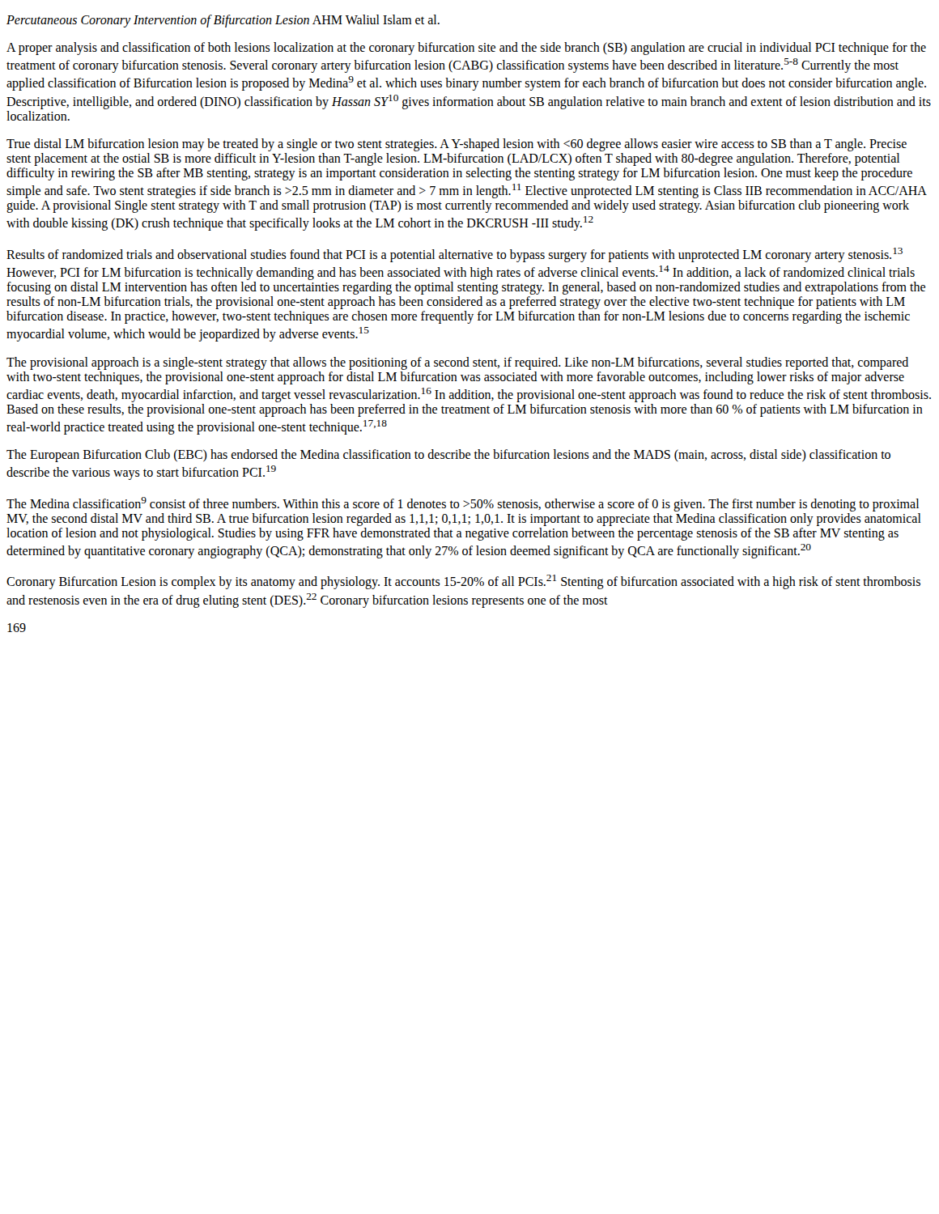Percutaneous Coronary Intervention of Bifurcation Lesion AHM Waliul Islam et al.
A proper analysis and classification of both lesions localization at the coronary bifurcation site and the side branch (SB) angulation are crucial in individual PCI technique for the treatment of coronary bifurcation stenosis. Several coronary artery bifurcation lesion (CABG) classification systems have been described in literature.5-8 Currently the most applied classification of Bifurcation lesion is proposed by Medina9 et al. which uses binary number system for each branch of bifurcation but does not consider bifurcation angle. Descriptive, intelligible, and ordered (DINO) classification by Hassan SY10 gives information about SB angulation relative to main branch and extent of lesion distribution and its localization.
True distal LM bifurcation lesion may be treated by a single or two stent strategies. A Y-shaped lesion with <60 degree allows easier wire access to SB than a T angle. Precise stent placement at the ostial SB is more difficult in Y-lesion than T-angle lesion. LM-bifurcation (LAD/LCX) often T shaped with 80-degree angulation. Therefore, potential difficulty in rewiring the SB after MB stenting, strategy is an important consideration in selecting the stenting strategy for LM bifurcation lesion. One must keep the procedure simple and safe. Two stent strategies if side branch is >2.5 mm in diameter and > 7 mm in length.11 Elective unprotected LM stenting is Class IIB recommendation in ACC/AHA guide. A provisional Single stent strategy with T and small protrusion (TAP) is most currently recommended and widely used strategy. Asian bifurcation club pioneering work with double kissing (DK) crush technique that specifically looks at the LM cohort in the DKCRUSH -III study.12
Results of randomized trials and observational studies found that PCI is a potential alternative to bypass surgery for patients with unprotected LM coronary artery stenosis.13 However, PCI for LM bifurcation is technically demanding and has been associated with high rates of adverse clinical events.14 In addition, a lack of randomized clinical trials focusing on distal LM intervention has often led to uncertainties regarding the optimal stenting strategy. In general, based on non-randomized studies and extrapolations from the results of non-LM bifurcation trials, the provisional one-stent approach has been considered as a preferred strategy over the elective two-stent technique for patients with LM bifurcation disease. In practice, however, two-stent techniques are chosen more frequently for LM bifurcation than for non-LM lesions due to concerns regarding the ischemic myocardial volume, which would be jeopardized by adverse events.15
The provisional approach is a single-stent strategy that allows the positioning of a second stent, if required. Like non-LM bifurcations, several studies reported that, compared with two-stent techniques, the provisional one-stent approach for distal LM bifurcation was associated with more favorable outcomes, including lower risks of major adverse cardiac events, death, myocardial infarction, and target vessel revascularization.16 In addition, the provisional one-stent approach was found to reduce the risk of stent thrombosis. Based on these results, the provisional one-stent approach has been preferred in the treatment of LM bifurcation stenosis with more than 60 % of patients with LM bifurcation in real-world practice treated using the provisional one-stent technique.17,18
The European Bifurcation Club (EBC) has endorsed the Medina classification to describe the bifurcation lesions and the MADS (main, across, distal side) classification to describe the various ways to start bifurcation PCI.19
The Medina classification9 consist of three numbers. Within this a score of 1 denotes to >50% stenosis, otherwise a score of 0 is given. The first number is denoting to proximal MV, the second distal MV and third SB. A true bifurcation lesion regarded as 1,1,1; 0,1,1; 1,0,1. It is important to appreciate that Medina classification only provides anatomical location of lesion and not physiological. Studies by using FFR have demonstrated that a negative correlation between the percentage stenosis of the SB after MV stenting as determined by quantitative coronary angiography (QCA); demonstrating that only 27% of lesion deemed significant by QCA are functionally significant.20
Coronary Bifurcation Lesion is complex by its anatomy and physiology. It accounts 15-20% of all PCIs.21 Stenting of bifurcation associated with a high risk of stent thrombosis and restenosis even in the era of drug eluting stent (DES).22 Coronary bifurcation lesions represents one of the most
169